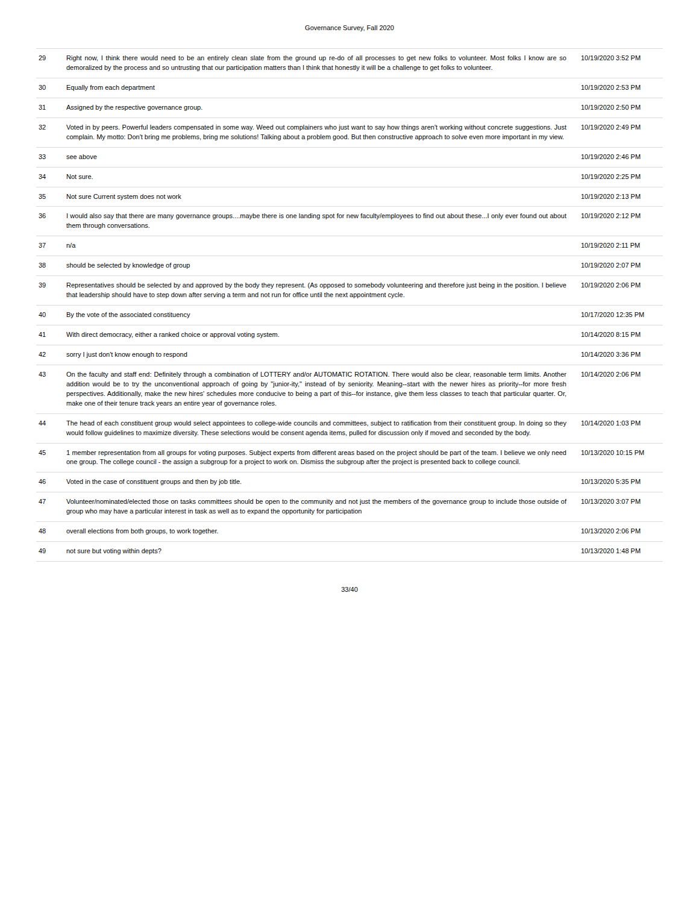Governance Survey, Fall 2020
| 29 | Right now, I think there would need to be an entirely clean slate from the ground up re-do of all processes to get new folks to volunteer. Most folks I know are so demoralized by the process and so untrusting that our participation matters than I think that honestly it will be a challenge to get folks to volunteer. | 10/19/2020 3:52 PM |
| 30 | Equally from each department | 10/19/2020 2:53 PM |
| 31 | Assigned by the respective governance group. | 10/19/2020 2:50 PM |
| 32 | Voted in by peers. Powerful leaders compensated in some way. Weed out complainers who just want to say how things aren't working without concrete suggestions. Just complain. My motto: Don't bring me problems, bring me solutions! Talking about a problem good. But then constructive approach to solve even more important in my view. | 10/19/2020 2:49 PM |
| 33 | see above | 10/19/2020 2:46 PM |
| 34 | Not sure. | 10/19/2020 2:25 PM |
| 35 | Not sure Current system does not work | 10/19/2020 2:13 PM |
| 36 | I would also say that there are many governance groups....maybe there is one landing spot for new faculty/employees to find out about these...I only ever found out about them through conversations. | 10/19/2020 2:12 PM |
| 37 | n/a | 10/19/2020 2:11 PM |
| 38 | should be selected by knowledge of group | 10/19/2020 2:07 PM |
| 39 | Representatives should be selected by and approved by the body they represent. (As opposed to somebody volunteering and therefore just being in the position. I believe that leadership should have to step down after serving a term and not run for office until the next appointment cycle. | 10/19/2020 2:06 PM |
| 40 | By the vote of the associated constituency | 10/17/2020 12:35 PM |
| 41 | With direct democracy, either a ranked choice or approval voting system. | 10/14/2020 8:15 PM |
| 42 | sorry I just don't know enough to respond | 10/14/2020 3:36 PM |
| 43 | On the faculty and staff end: Definitely through a combination of LOTTERY and/or AUTOMATIC ROTATION. There would also be clear, reasonable term limits. Another addition would be to try the unconventional approach of going by "junior-ity," instead of by seniority. Meaning--start with the newer hires as priority--for more fresh perspectives. Additionally, make the new hires' schedules more conducive to being a part of this--for instance, give them less classes to teach that particular quarter. Or, make one of their tenure track years an entire year of governance roles. | 10/14/2020 2:06 PM |
| 44 | The head of each constituent group would select appointees to college-wide councils and committees, subject to ratification from their constituent group. In doing so they would follow guidelines to maximize diversity. These selections would be consent agenda items, pulled for discussion only if moved and seconded by the body. | 10/14/2020 1:03 PM |
| 45 | 1 member representation from all groups for voting purposes. Subject experts from different areas based on the project should be part of the team. I believe we only need one group. The college council - the assign a subgroup for a project to work on. Dismiss the subgroup after the project is presented back to college council. | 10/13/2020 10:15 PM |
| 46 | Voted in the case of constituent groups and then by job title. | 10/13/2020 5:35 PM |
| 47 | Volunteer/nominated/elected those on tasks committees should be open to the community and not just the members of the governance group to include those outside of group who may have a particular interest in task as well as to expand the opportunity for participation | 10/13/2020 3:07 PM |
| 48 | overall elections from both groups, to work together. | 10/13/2020 2:06 PM |
| 49 | not sure but voting within depts? | 10/13/2020 1:48 PM |
33/40